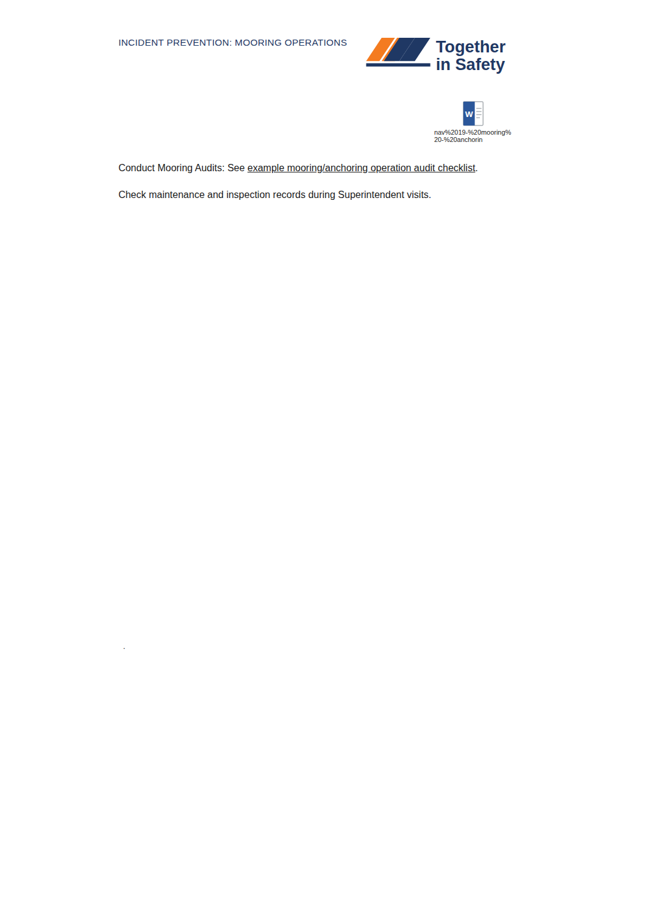INCIDENT PREVENTION: MOORING OPERATIONS
Together in Safety
W nav%2019-%20mooring%20-%20anchorin
Conduct Mooring Audits: See example mooring/anchoring operation audit checklist.
Check maintenance and inspection records during Superintendent visits.
.